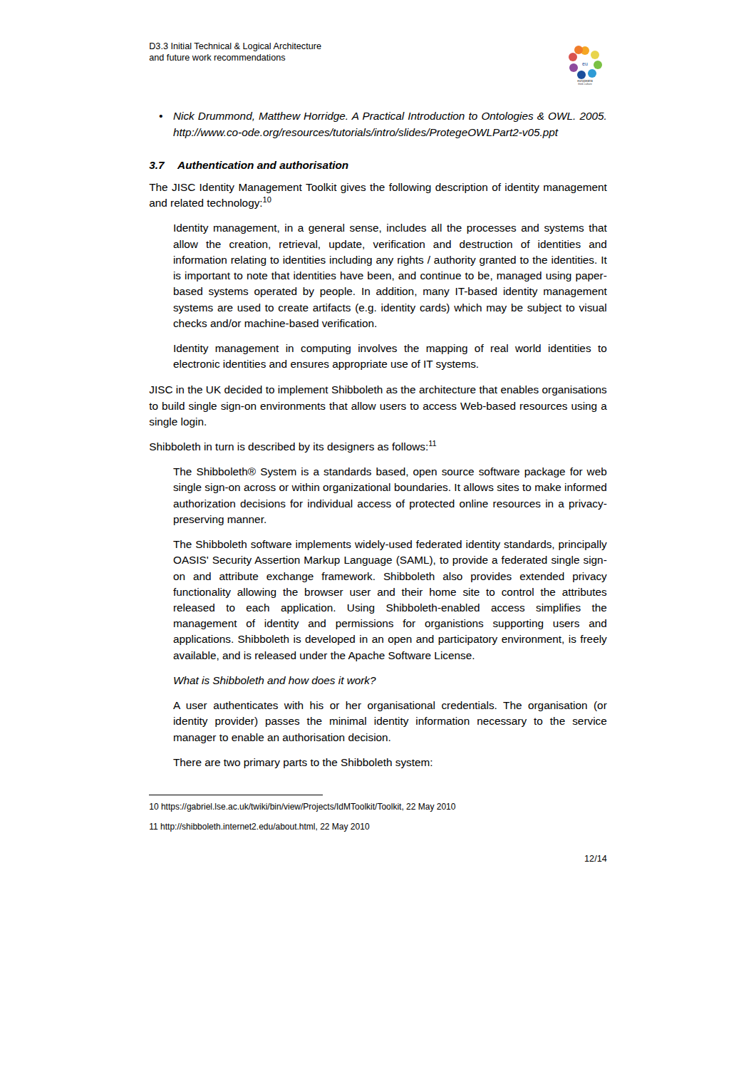D3.3 Initial Technical & Logical Architecture
and future work recommendations
eu europeana think culture
Nick Drummond, Matthew Horridge. A Practical Introduction to Ontologies & OWL. 2005. http://www.co-ode.org/resources/tutorials/intro/slides/ProtegeOWLPart2-v05.ppt
3.7 Authentication and authorisation
The JISC Identity Management Toolkit gives the following description of identity management and related technology:10
Identity management, in a general sense, includes all the processes and systems that allow the creation, retrieval, update, verification and destruction of identities and information relating to identities including any rights / authority granted to the identities. It is important to note that identities have been, and continue to be, managed using paper-based systems operated by people. In addition, many IT-based identity management systems are used to create artifacts (e.g. identity cards) which may be subject to visual checks and/or machine-based verification.
Identity management in computing involves the mapping of real world identities to electronic identities and ensures appropriate use of IT systems.
JISC in the UK decided to implement Shibboleth as the architecture that enables organisations to build single sign-on environments that allow users to access Web-based resources using a single login.
Shibboleth in turn is described by its designers as follows:11
The Shibboleth® System is a standards based, open source software package for web single sign-on across or within organizational boundaries. It allows sites to make informed authorization decisions for individual access of protected online resources in a privacy-preserving manner.
The Shibboleth software implements widely-used federated identity standards, principally OASIS' Security Assertion Markup Language (SAML), to provide a federated single sign-on and attribute exchange framework. Shibboleth also provides extended privacy functionality allowing the browser user and their home site to control the attributes released to each application. Using Shibboleth-enabled access simplifies the management of identity and permissions for organistions supporting users and applications. Shibboleth is developed in an open and participatory environment, is freely available, and is released under the Apache Software License.
What is Shibboleth and how does it work?
A user authenticates with his or her organisational credentials. The organisation (or identity provider) passes the minimal identity information necessary to the service manager to enable an authorisation decision.
There are two primary parts to the Shibboleth system:
10 https://gabriel.lse.ac.uk/twiki/bin/view/Projects/IdMToolkit/Toolkit, 22 May 2010
11 http://shibboleth.internet2.edu/about.html, 22 May 2010
12/14